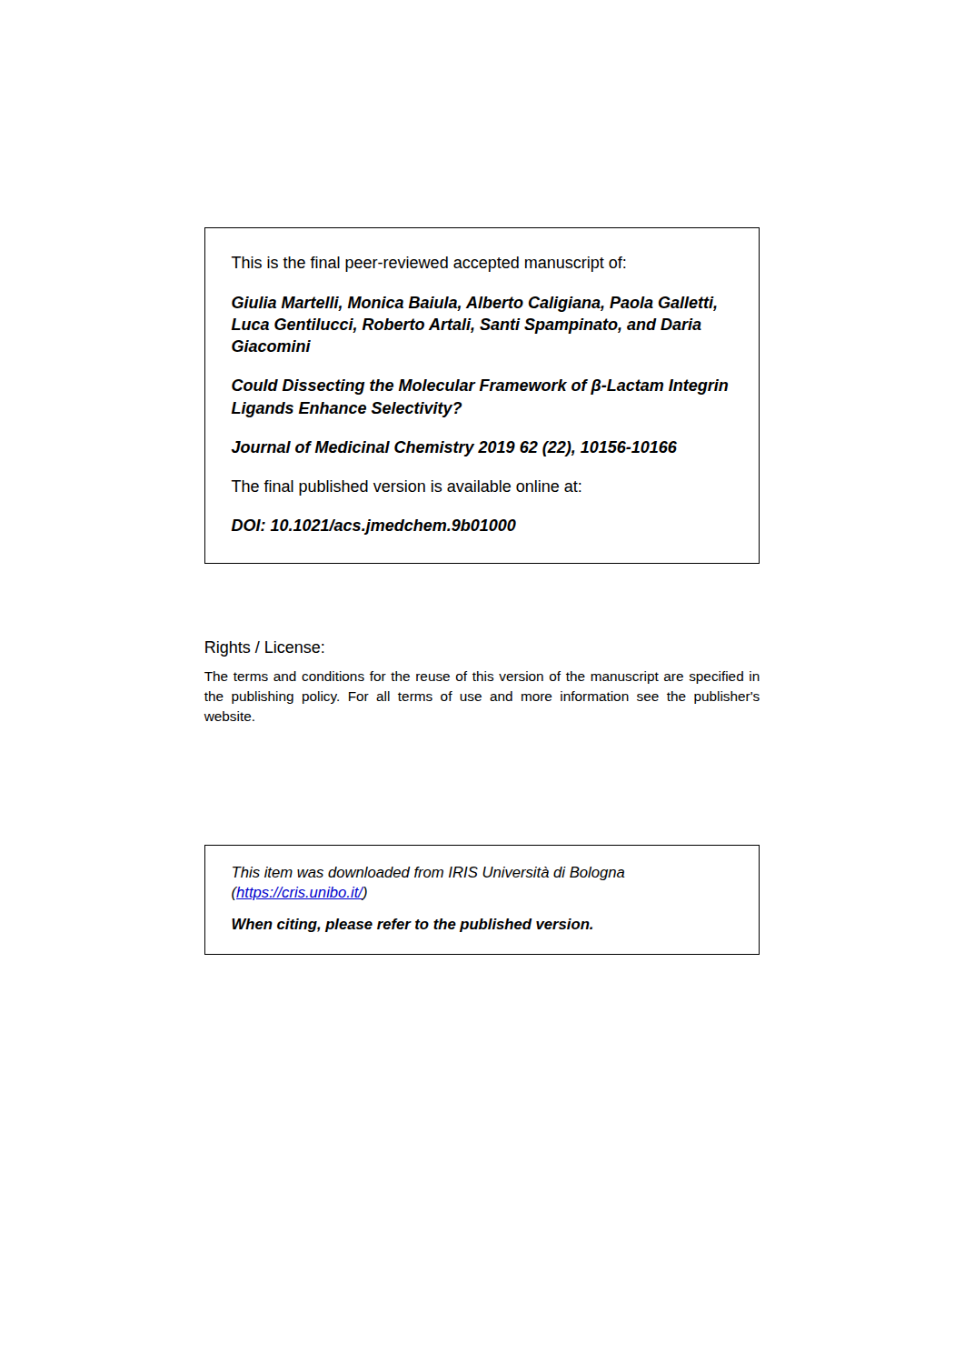This is the final peer-reviewed accepted manuscript of:
Giulia Martelli, Monica Baiula, Alberto Caligiana, Paola Galletti, Luca Gentilucci, Roberto Artali, Santi Spampinato, and Daria Giacomini
Could Dissecting the Molecular Framework of β-Lactam Integrin Ligands Enhance Selectivity?
Journal of Medicinal Chemistry 2019 62 (22), 10156-10166
The final published version is available online at:
DOI: 10.1021/acs.jmedchem.9b01000
Rights / License:
The terms and conditions for the reuse of this version of the manuscript are specified in the publishing policy. For all terms of use and more information see the publisher's website.
This item was downloaded from IRIS Università di Bologna (https://cris.unibo.it/)
When citing, please refer to the published version.